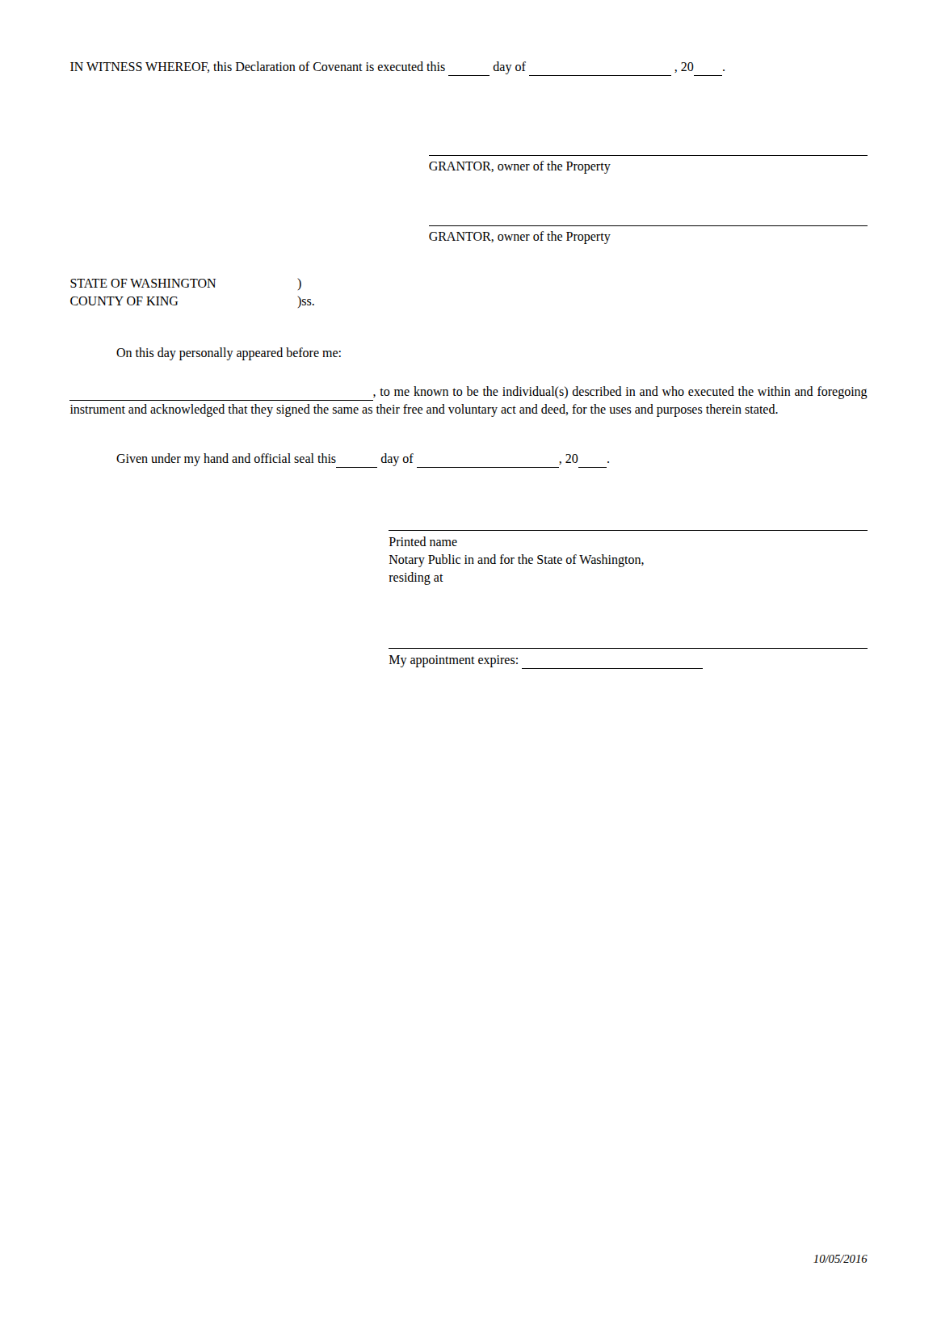IN WITNESS WHEREOF, this Declaration of Covenant is executed this day of , 20 .
GRANTOR, owner of the Property
GRANTOR, owner of the Property
| STATE OF WASHINGTON | ) |
| COUNTY OF KING | )ss. |
On this day personally appeared before me:
, to me known to be the individual(s) described in and who executed the within and foregoing instrument and acknowledged that they signed the same as their free and voluntary act and deed, for the uses and purposes therein stated.
Given under my hand and official seal this day of , 20 .
Printed name
Notary Public in and for the State of Washington,
residing at
My appointment expires:
10/05/2016